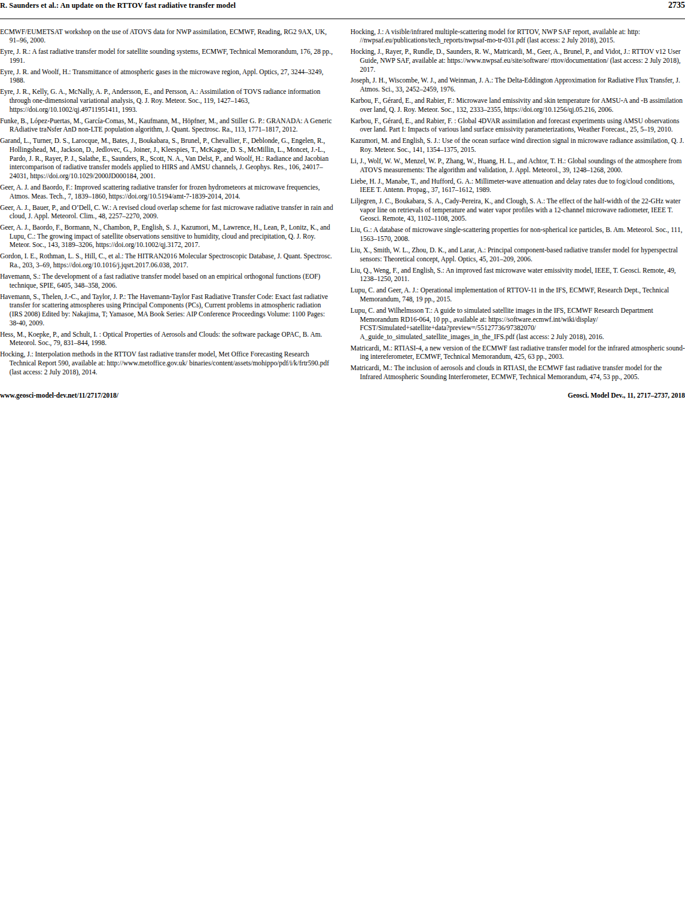R. Saunders et al.: An update on the RTTOV fast radiative transfer model 2735
ECMWF/EUMETSAT workshop on the use of ATOVS data for NWP assimilation, ECMWF, Reading, RG2 9AX, UK, 91–96, 2000.
Eyre, J. R.: A fast radiative transfer model for satellite sounding systems, ECMWF, Technical Memorandum, 176, 28 pp., 1991.
Eyre, J. R. and Woolf, H.: Transmittance of atmospheric gases in the microwave region, Appl. Optics, 27, 3244–3249, 1988.
Eyre, J. R., Kelly, G. A., McNally, A. P., Andersson, E., and Persson, A.: Assimilation of TOVS radiance information through one-dimensional variational analysis, Q. J. Roy. Meteor. Soc., 119, 1427–1463, https://doi.org/10.1002/qj.49711951411, 1993.
Funke, B., López-Puertas, M., García-Comas, M., Kaufmann, M., Höpfner, M., and Stiller G. P.: GRANADA: A Generic RAdiative traNsfer AnD non-LTE population algorithm, J. Quant. Spectrosc. Ra., 113, 1771–1817, 2012.
Garand, L., Turner, D. S., Larocque, M., Bates, J., Boukabara, S., Brunel, P., Chevallier, F., Deblonde, G., Engelen, R., Hollingshead, M., Jackson, D., Jedlovec, G., Joiner, J., Kleespies, T., McKague, D. S., McMillin, L., Moncet, J.-L., Pardo, J. R., Rayer, P. J., Salathe, E., Saunders, R., Scott, N. A., Van Delst, P., and Woolf, H.: Radiance and Jacobian intercomparison of radiative transfer models applied to HIRS and AMSU channels, J. Geophys. Res., 106, 24017–24031, https://doi.org/10.1029/2000JD000184, 2001.
Geer, A. J. and Baordo, F.: Improved scattering radiative transfer for frozen hydrometeors at microwave frequencies, Atmos. Meas. Tech., 7, 1839–1860, https://doi.org/10.5194/amt-7-1839-2014, 2014.
Geer, A. J., Bauer, P., and O’Dell, C. W.: A revised cloud overlap scheme for fast microwave radiative transfer in rain and cloud, J. Appl. Meteorol. Clim., 48, 2257–2270, 2009.
Geer, A. J., Baordo, F., Bormann, N., Chambon, P., English, S. J., Kazumori, M., Lawrence, H., Lean, P., Lonitz, K., and Lupu, C.: The growing impact of satellite observations sensitive to humidity, cloud and precipitation, Q. J. Roy. Meteor. Soc., 143, 3189–3206, https://doi.org/10.1002/qj.3172, 2017.
Gordon, I. E., Rothman, L. S., Hill, C., et al.: The HITRAN2016 Molecular Spectroscopic Database, J. Quant. Spectrosc. Ra., 203, 3–69, https://doi.org/10.1016/j.jqsrt.2017.06.038, 2017.
Havemann, S.: The development of a fast radiative transfer model based on an empirical orthogonal functions (EOF) technique, SPIE, 6405, 348–358, 2006.
Havemann, S., Thelen, J.-C., and Taylor, J. P.: The Havemann-Taylor Fast Radiative Transfer Code: Exact fast radiative transfer for scattering atmospheres using Principal Components (PCs), Current problems in atmospheric radiation (IRS 2008) Edited by: Nakajima, T; Yamasoe, MA Book Series: AIP Conference Proceedings Volume: 1100 Pages: 38-40, 2009.
Hess, M., Koepke, P., and Schult, I. : Optical Properties of Aerosols and Clouds: the software package OPAC, B. Am. Meteorol. Soc., 79, 831–844, 1998.
Hocking, J.: Interpolation methods in the RTTOV fast radiative transfer model, Met Office Forecasting Research Technical Report 590, available at: http://www.metoffice.gov.uk/ binaries/content/assets/mohippo/pdf/i/k/frtr590.pdf (last access: 2 July 2018), 2014.
Hocking, J.: A visible/infrared multiple-scattering model for RTTOV, NWP SAF report, available at: http: //nwpsaf.eu/publications/tech_reports/nwpsaf-mo-tr-031.pdf (last access: 2 July 2018), 2015.
Hocking, J., Rayer, P., Rundle, D., Saunders, R. W., Matricardi, M., Geer, A., Brunel, P., and Vidot, J.: RTTOV v12 User Guide, NWP SAF, available at: https://www.nwpsaf.eu/site/software/ rttov/documentation/ (last access: 2 July 2018), 2017.
Joseph, J. H., Wiscombe, W. J., and Weinman, J. A.: The Delta-Eddington Approximation for Radiative Flux Transfer, J. Atmos. Sci., 33, 2452–2459, 1976.
Karbou, F., Gérard, E., and Rabier, F.: Microwave land emissivity and skin temperature for AMSU-A and -B assimilation over land, Q. J. Roy. Meteor. Soc., 132, 2333–2355, https://doi.org/10.1256/qj.05.216, 2006.
Karbou, F., Gérard, E., and Rabier, F. : Global 4DVAR assimilation and forecast experiments using AMSU observations over land. Part I: Impacts of various land surface emissivity parameterizations, Weather Forecast., 25, 5–19, 2010.
Kazumori, M. and English, S. J.: Use of the ocean surface wind direction signal in microwave radiance assimilation, Q. J. Roy. Meteor. Soc., 141, 1354–1375, 2015.
Li, J., Wolf, W. W., Menzel, W. P., Zhang, W., Huang, H. L., and Achtor, T. H.: Global soundings of the atmosphere from ATOVS measurements: The algorithm and validation, J. Appl. Meteorol., 39, 1248–1268, 2000.
Liebe, H. J., Manabe, T., and Hufford, G. A.: Millimeter-wave attenuation and delay rates due to fog/cloud conditions, IEEE T. Antenn. Propag., 37, 1617–1612, 1989.
Liljegren, J. C., Boukabara, S. A., Cady-Pereira, K., and Clough, S. A.: The effect of the half-width of the 22-GHz water vapor line on retrievals of temperature and water vapor profiles with a 12-channel microwave radiometer, IEEE T. Geosci. Remote, 43, 1102–1108, 2005.
Liu, G.: A database of microwave single-scattering properties for non-spherical ice particles, B. Am. Meteorol. Soc., 111, 1563–1570, 2008.
Liu, X., Smith, W. L., Zhou, D. K., and Larar, A.: Principal component-based radiative transfer model for hyperspectral sensors: Theoretical concept, Appl. Optics, 45, 201–209, 2006.
Liu, Q., Weng, F., and English, S.: An improved fast microwave water emissivity model, IEEE, T. Geosci. Remote, 49, 1238–1250, 2011.
Lupu, C. and Geer, A. J.: Operational implementation of RTTOV-11 in the IFS, ECMWF, Research Dept., Technical Memorandum, 748, 19 pp., 2015.
Lupu, C. and Wilhelmsson T.: A guide to simulated satellite images in the IFS, ECMWF Research Department Memorandum RD16-064, 10 pp., available at: https://software.ecmwf.int/wiki/display/ FCST/Simulated+satellite+data?preview=/55127736/97382070/ A_guide_to_simulated_satellite_images_in_the_IFS.pdf (last access: 2 July 2018), 2016.
Matricardi, M.: RTIASI-4, a new version of the ECMWF fast radiative transfer model for the infrared atmospheric sounding intereferometer, ECMWF, Technical Memorandum, 425, 63 pp., 2003.
Matricardi, M.: The inclusion of aerosols and clouds in RTIASI, the ECMWF fast radiative transfer model for the Infrared Atmospheric Sounding Interferometer, ECMWF, Technical Memorandum, 474, 53 pp., 2005.
www.geosci-model-dev.net/11/2717/2018/ Geosci. Model Dev., 11, 2717–2737, 2018